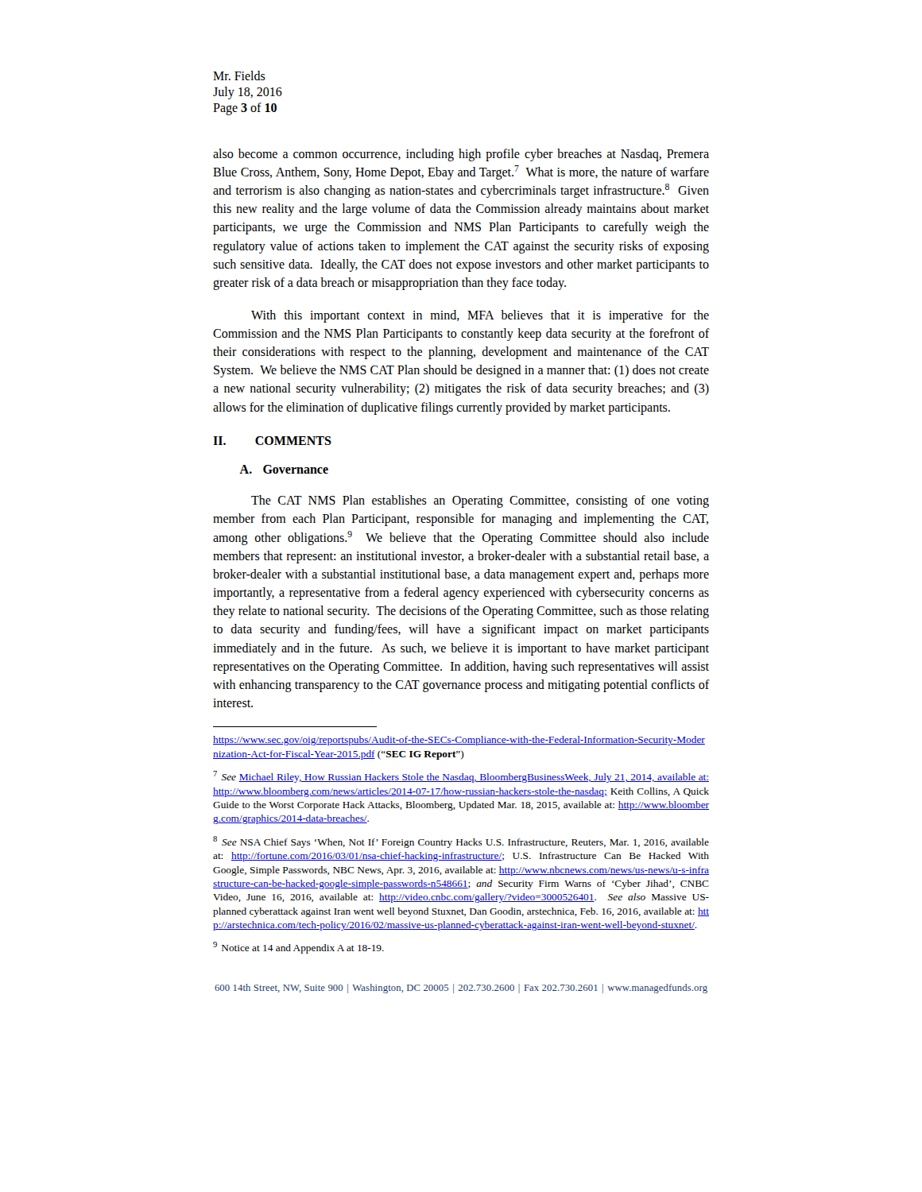Mr. Fields
July 18, 2016
Page 3 of 10
also become a common occurrence, including high profile cyber breaches at Nasdaq, Premera Blue Cross, Anthem, Sony, Home Depot, Ebay and Target.7 What is more, the nature of warfare and terrorism is also changing as nation-states and cybercriminals target infrastructure.8 Given this new reality and the large volume of data the Commission already maintains about market participants, we urge the Commission and NMS Plan Participants to carefully weigh the regulatory value of actions taken to implement the CAT against the security risks of exposing such sensitive data. Ideally, the CAT does not expose investors and other market participants to greater risk of a data breach or misappropriation than they face today.
With this important context in mind, MFA believes that it is imperative for the Commission and the NMS Plan Participants to constantly keep data security at the forefront of their considerations with respect to the planning, development and maintenance of the CAT System. We believe the NMS CAT Plan should be designed in a manner that: (1) does not create a new national security vulnerability; (2) mitigates the risk of data security breaches; and (3) allows for the elimination of duplicative filings currently provided by market participants.
II. COMMENTS
A. Governance
The CAT NMS Plan establishes an Operating Committee, consisting of one voting member from each Plan Participant, responsible for managing and implementing the CAT, among other obligations.9 We believe that the Operating Committee should also include members that represent: an institutional investor, a broker-dealer with a substantial retail base, a broker-dealer with a substantial institutional base, a data management expert and, perhaps more importantly, a representative from a federal agency experienced with cybersecurity concerns as they relate to national security. The decisions of the Operating Committee, such as those relating to data security and funding/fees, will have a significant impact on market participants immediately and in the future. As such, we believe it is important to have market participant representatives on the Operating Committee. In addition, having such representatives will assist with enhancing transparency to the CAT governance process and mitigating potential conflicts of interest.
https://www.sec.gov/oig/reportspubs/Audit-of-the-SECs-Compliance-with-the-Federal-Information-Security-Modernization-Act-for-Fiscal-Year-2015.pdf (“SEC IG Report”)
7 See Michael Riley, How Russian Hackers Stole the Nasdaq, BloombergBusinessWeek, July 21, 2014, available at: http://www.bloomberg.com/news/articles/2014-07-17/how-russian-hackers-stole-the-nasdaq; Keith Collins, A Quick Guide to the Worst Corporate Hack Attacks, Bloomberg, Updated Mar. 18, 2015, available at: http://www.bloomberg.com/graphics/2014-data-breaches/.
8 See NSA Chief Says ‘When, Not If’ Foreign Country Hacks U.S. Infrastructure, Reuters, Mar. 1, 2016, available at: http://fortune.com/2016/03/01/nsa-chief-hacking-infrastructure/; U.S. Infrastructure Can Be Hacked With Google, Simple Passwords, NBC News, Apr. 3, 2016, available at: http://www.nbcnews.com/news/us-news/u-s-infrastructure-can-be-hacked-google-simple-passwords-n548661; and Security Firm Warns of ‘Cyber Jihad’, CNBC Video, June 16, 2016, available at: http://video.cnbc.com/gallery/?video=3000526401. See also Massive US-planned cyberattack against Iran went well beyond Stuxnet, Dan Goodin, arstechnica, Feb. 16, 2016, available at: http://arstechnica.com/tech-policy/2016/02/massive-us-planned-cyberattack-against-iran-went-well-beyond-stuxnet/.
9 Notice at 14 and Appendix A at 18-19.
600 14th Street, NW, Suite 900|Washington, DC 20005|202.730.2600|Fax 202.730.2601|www.managedfunds.org